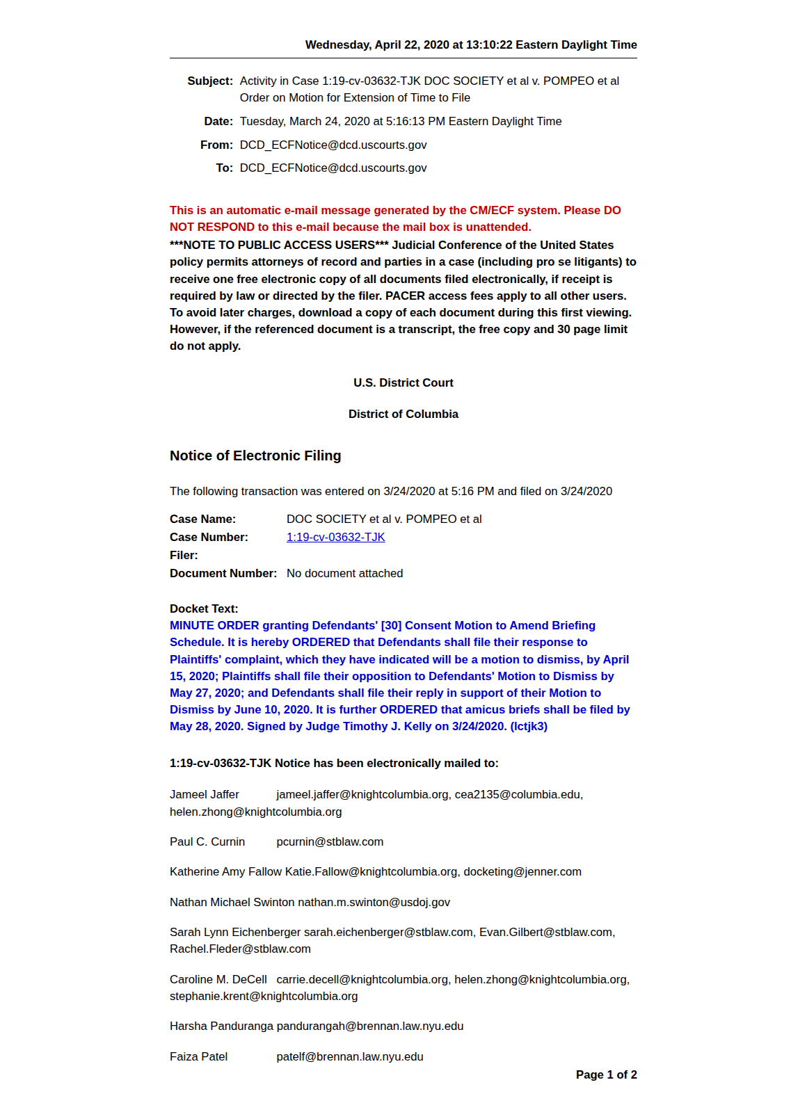Wednesday, April 22, 2020 at 13:10:22 Eastern Daylight Time
| Subject: | Activity in Case 1:19-cv-03632-TJK DOC SOCIETY et al v. POMPEO et al Order on Motion for Extension of Time to File |
| Date: | Tuesday, March 24, 2020 at 5:16:13 PM Eastern Daylight Time |
| From: | DCD_ECFNotice@dcd.uscourts.gov |
| To: | DCD_ECFNotice@dcd.uscourts.gov |
This is an automatic e-mail message generated by the CM/ECF system. Please DO NOT RESPOND to this e-mail because the mail box is unattended.
***NOTE TO PUBLIC ACCESS USERS*** Judicial Conference of the United States policy permits attorneys of record and parties in a case (including pro se litigants) to receive one free electronic copy of all documents filed electronically, if receipt is required by law or directed by the filer. PACER access fees apply to all other users. To avoid later charges, download a copy of each document during this first viewing. However, if the referenced document is a transcript, the free copy and 30 page limit do not apply.
U.S. District Court
District of Columbia
Notice of Electronic Filing
The following transaction was entered on 3/24/2020 at 5:16 PM and filed on 3/24/2020
| Case Name: | DOC SOCIETY et al v. POMPEO et al |
| Case Number: | 1:19-cv-03632-TJK |
| Filer: | |
| Document Number: | No document attached |
Docket Text:
MINUTE ORDER granting Defendants' [30] Consent Motion to Amend Briefing Schedule. It is hereby ORDERED that Defendants shall file their response to Plaintiffs' complaint, which they have indicated will be a motion to dismiss, by April 15, 2020; Plaintiffs shall file their opposition to Defendants' Motion to Dismiss by May 27, 2020; and Defendants shall file their reply in support of their Motion to Dismiss by June 10, 2020. It is further ORDERED that amicus briefs shall be filed by May 28, 2020. Signed by Judge Timothy J. Kelly on 3/24/2020. (lctjk3)
1:19-cv-03632-TJK Notice has been electronically mailed to:
Jameel Jaffer jameel.jaffer@knightcolumbia.org, cea2135@columbia.edu, helen.zhong@knightcolumbia.org
Paul C. Curnin pcurnin@stblaw.com
Katherine Amy Fallow Katie.Fallow@knightcolumbia.org, docketing@jenner.com
Nathan Michael Swinton nathan.m.swinton@usdoj.gov
Sarah Lynn Eichenberger sarah.eichenberger@stblaw.com, Evan.Gilbert@stblaw.com, Rachel.Fleder@stblaw.com
Caroline M. DeCell carrie.decell@knightcolumbia.org, helen.zhong@knightcolumbia.org, stephanie.krent@knightcolumbia.org
Harsha Panduranga pandurangah@brennan.law.nyu.edu
Faiza Patel patelf@brennan.law.nyu.edu
Page 1 of 2